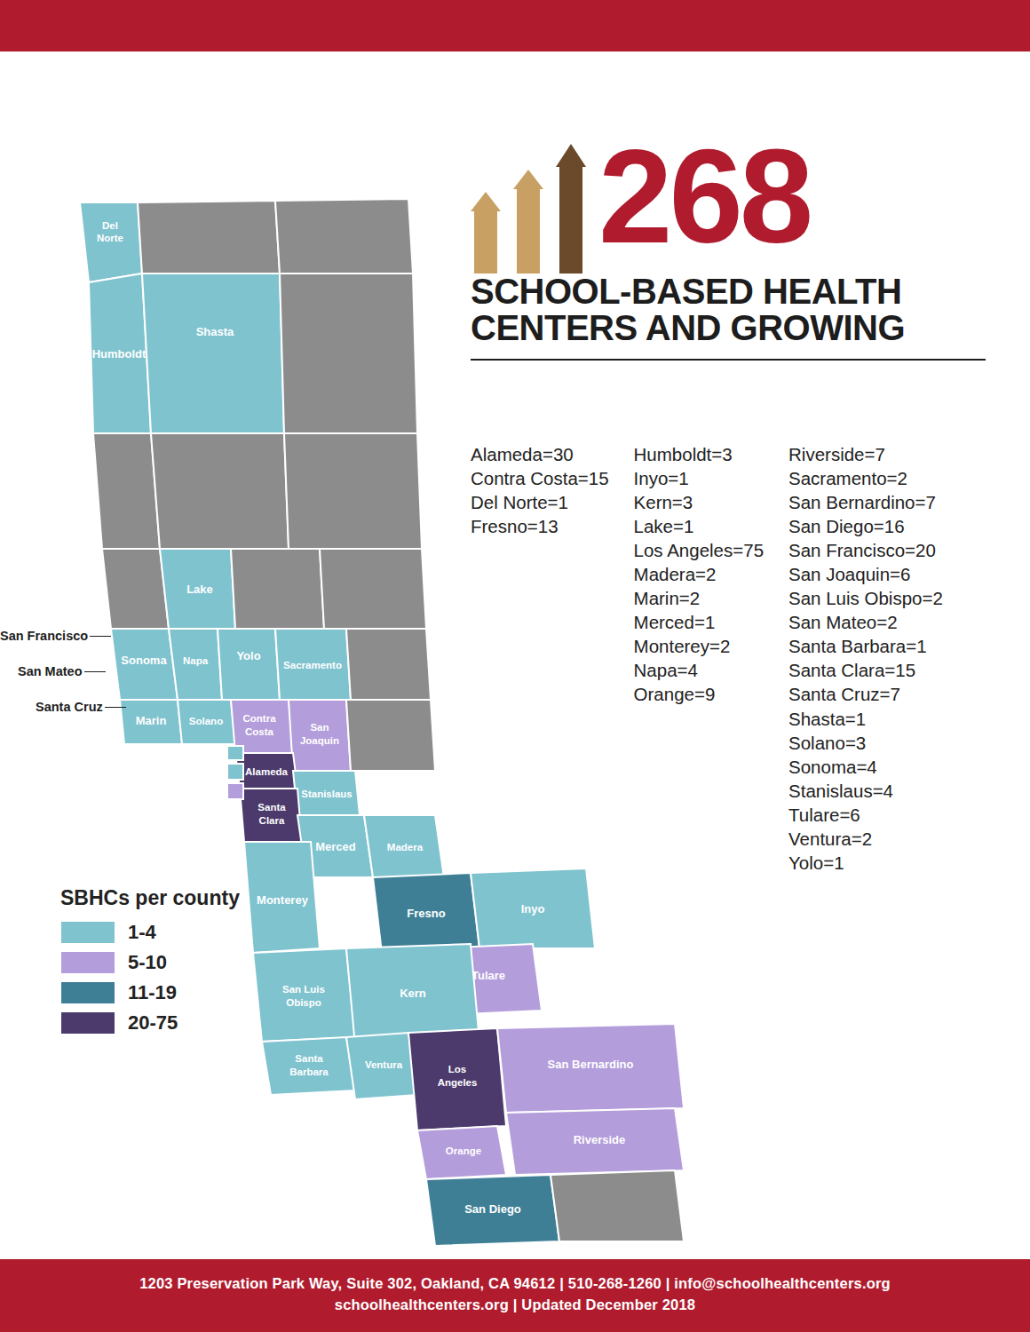California counties shaded by number of school-based health centers per county Del Norte Humboldt Shasta Lake Sonoma Napa Yolo Sacramento Marin Solano Contra Costa San Joaquin Alameda Stanislaus Santa Clara Merced Madera Fresno Inyo Tulare Monterey San Luis Obispo Kern Santa Barbara Ventura Los Angeles San Bernardino Riverside Orange San Diego
San Francisco
San Mateo
Santa Cruz
268
SCHOOL-BASED HEALTH
CENTERS AND GROWING
Alameda=30
Contra Costa=15
Del Norte=1
Fresno=13
Humboldt=3
Inyo=1
Kern=3
Lake=1
Los Angeles=75
Madera=2
Marin=2
Merced=1
Monterey=2
Napa=4
Orange=9
Riverside=7
Sacramento=2
San Bernardino=7
San Diego=16
San Francisco=20
San Joaquin=6
San Luis Obispo=2
San Mateo=2
Santa Barbara=1
Santa Clara=15
Santa Cruz=7
Shasta=1
Solano=3
Sonoma=4
Stanislaus=4
Tulare=6
Ventura=2
Yolo=1
SBHCs per county
1-4
5-10
11-19
20-75
1203 Preservation Park Way, Suite 302, Oakland, CA 94612 | 510-268-1260 | info@schoolhealthcenters.org
schoolhealthcenters.org | Updated December 2018